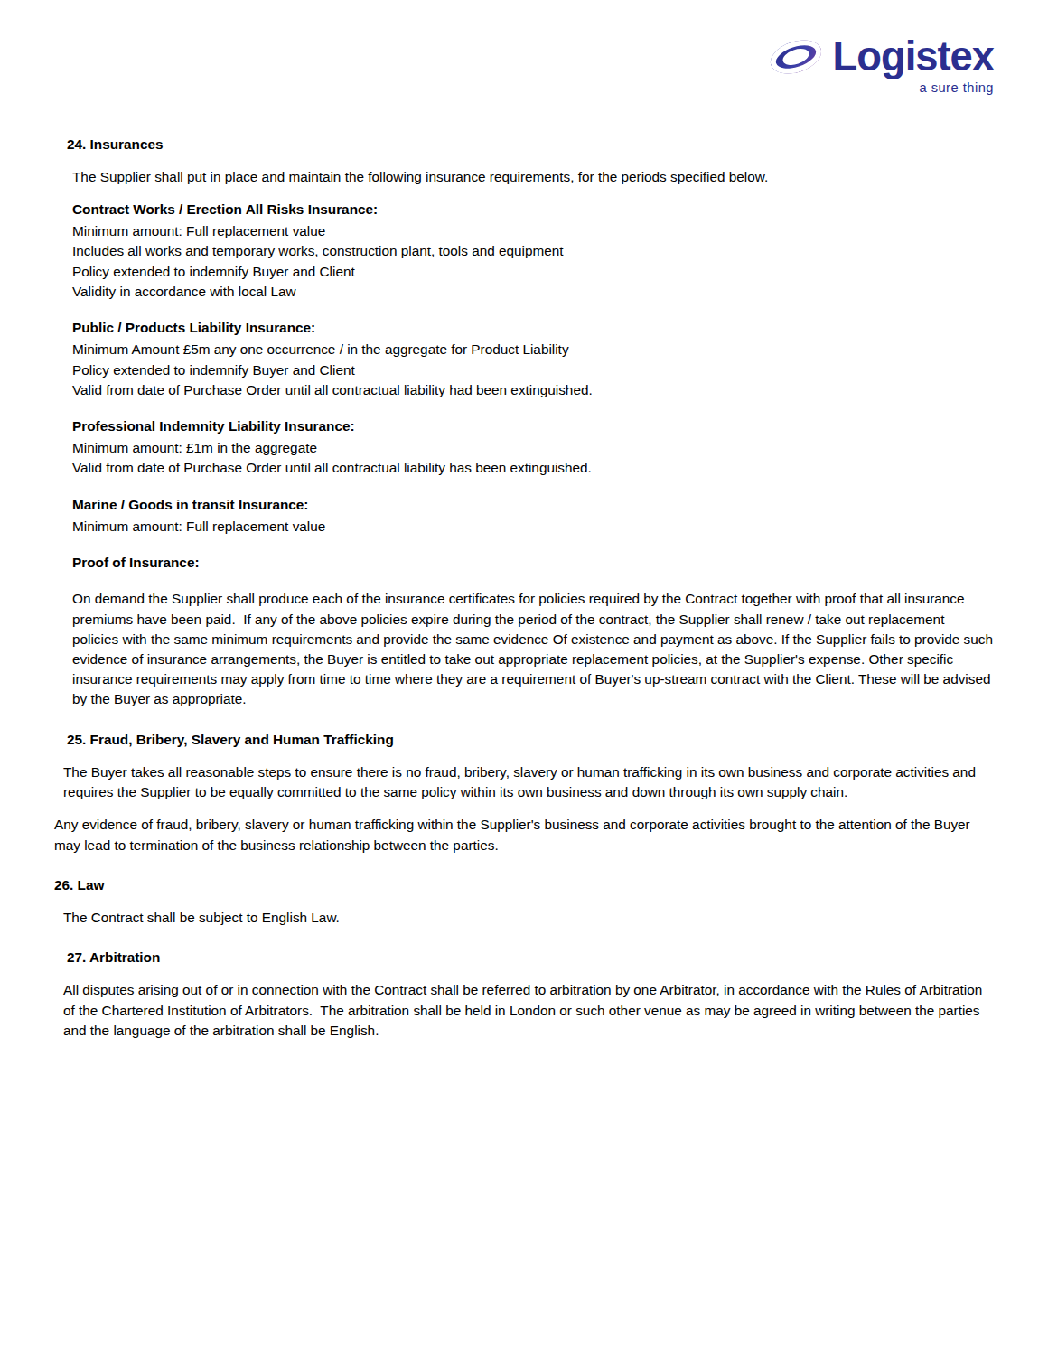Logistex
a sure thing
24. Insurances
The Supplier shall put in place and maintain the following insurance requirements, for the periods specified below.
Contract Works / Erection All Risks Insurance:
Minimum amount: Full replacement value
Includes all works and temporary works, construction plant, tools and equipment
Policy extended to indemnify Buyer and Client
Validity in accordance with local Law
Public / Products Liability Insurance:
Minimum Amount £5m any one occurrence / in the aggregate for Product Liability
Policy extended to indemnify Buyer and Client
Valid from date of Purchase Order until all contractual liability had been extinguished.
Professional Indemnity Liability Insurance:
Minimum amount: £1m in the aggregate
Valid from date of Purchase Order until all contractual liability has been extinguished.
Marine / Goods in transit Insurance:
Minimum amount: Full replacement value
Proof of Insurance:
On demand the Supplier shall produce each of the insurance certificates for policies required by the Contract together with proof that all insurance premiums have been paid. If any of the above policies expire during the period of the contract, the Supplier shall renew / take out replacement policies with the same minimum requirements and provide the same evidence Of existence and payment as above. If the Supplier fails to provide such evidence of insurance arrangements, the Buyer is entitled to take out appropriate replacement policies, at the Supplier's expense. Other specific insurance requirements may apply from time to time where they are a requirement of Buyer's up-stream contract with the Client. These will be advised by the Buyer as appropriate.
25. Fraud, Bribery, Slavery and Human Trafficking
The Buyer takes all reasonable steps to ensure there is no fraud, bribery, slavery or human trafficking in its own business and corporate activities and requires the Supplier to be equally committed to the same policy within its own business and down through its own supply chain.
Any evidence of fraud, bribery, slavery or human trafficking within the Supplier's business and corporate activities brought to the attention of the Buyer may lead to termination of the business relationship between the parties.
26. Law
The Contract shall be subject to English Law.
27. Arbitration
All disputes arising out of or in connection with the Contract shall be referred to arbitration by one Arbitrator, in accordance with the Rules of Arbitration of the Chartered Institution of Arbitrators. The arbitration shall be held in London or such other venue as may be agreed in writing between the parties and the language of the arbitration shall be English.